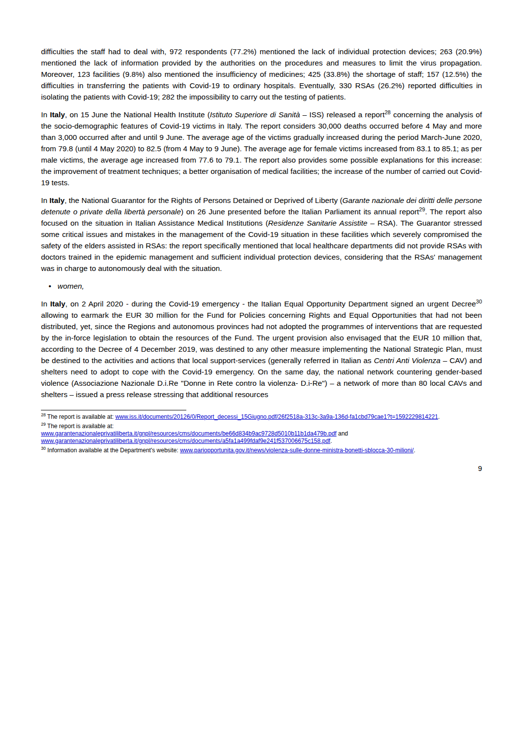difficulties the staff had to deal with, 972 respondents (77.2%) mentioned the lack of individual protection devices; 263 (20.9%) mentioned the lack of information provided by the authorities on the procedures and measures to limit the virus propagation. Moreover, 123 facilities (9.8%) also mentioned the insufficiency of medicines; 425 (33.8%) the shortage of staff; 157 (12.5%) the difficulties in transferring the patients with Covid-19 to ordinary hospitals. Eventually, 330 RSAs (26.2%) reported difficulties in isolating the patients with Covid-19; 282 the impossibility to carry out the testing of patients.
In Italy, on 15 June the National Health Institute (Istituto Superiore di Sanità – ISS) released a report28 concerning the analysis of the socio-demographic features of Covid-19 victims in Italy. The report considers 30,000 deaths occurred before 4 May and more than 3,000 occurred after and until 9 June. The average age of the victims gradually increased during the period March-June 2020, from 79.8 (until 4 May 2020) to 82.5 (from 4 May to 9 June). The average age for female victims increased from 83.1 to 85.1; as per male victims, the average age increased from 77.6 to 79.1. The report also provides some possible explanations for this increase: the improvement of treatment techniques; a better organisation of medical facilities; the increase of the number of carried out Covid-19 tests.
In Italy, the National Guarantor for the Rights of Persons Detained or Deprived of Liberty (Garante nazionale dei diritti delle persone detenute o private della libertà personale) on 26 June presented before the Italian Parliament its annual report29. The report also focused on the situation in Italian Assistance Medical Institutions (Residenze Sanitarie Assistite – RSA). The Guarantor stressed some critical issues and mistakes in the management of the Covid-19 situation in these facilities which severely compromised the safety of the elders assisted in RSAs: the report specifically mentioned that local healthcare departments did not provide RSAs with doctors trained in the epidemic management and sufficient individual protection devices, considering that the RSAs' management was in charge to autonomously deal with the situation.
women,
In Italy, on 2 April 2020 - during the Covid-19 emergency - the Italian Equal Opportunity Department signed an urgent Decree30 allowing to earmark the EUR 30 million for the Fund for Policies concerning Rights and Equal Opportunities that had not been distributed, yet, since the Regions and autonomous provinces had not adopted the programmes of interventions that are requested by the in-force legislation to obtain the resources of the Fund. The urgent provision also envisaged that the EUR 10 million that, according to the Decree of 4 December 2019, was destined to any other measure implementing the National Strategic Plan, must be destined to the activities and actions that local support-services (generally referred in Italian as Centri Anti Violenza – CAV) and shelters need to adopt to cope with the Covid-19 emergency. On the same day, the national network countering gender-based violence (Associazione Nazionale D.i.Re "Donne in Rete contro la violenza- D.i-Re") – a network of more than 80 local CAVs and shelters – issued a press release stressing that additional resources
28 The report is available at: www.iss.it/documents/20126/0/Report_decessi_15Giugno.pdf/26f2518a-313c-3a9a-136d-fa1cbd79cae1?t=1592229814221.
29 The report is available at:
www.garantenazionaleprivatiliberta.it/gnpl/resources/cms/documents/be66d834b9ac9728d5010b11b1da479b.pdf and
www.garantenazionaleprivatiliberta.it/gnpl/resources/cms/documents/a5fa1a499fdaf9e241f537006675c158.pdf.
30 Information available at the Department's website: www.pariopportunita.gov.it/news/violenza-sulle-donne-ministra-bonetti-sblocca-30-milioni/.
9